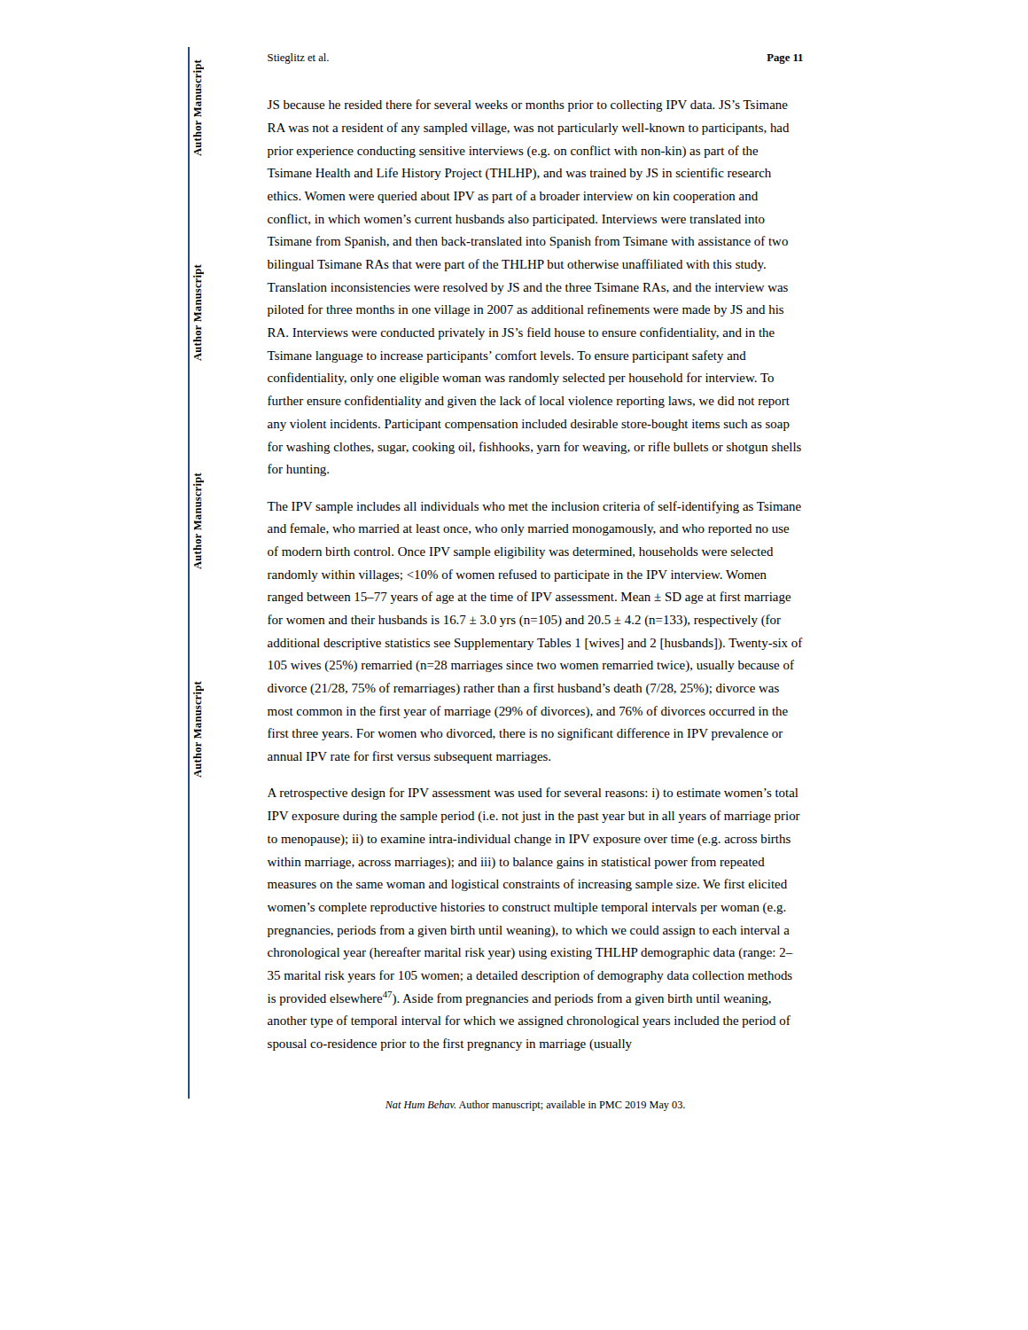Author Manuscript
Author Manuscript
Author Manuscript
Author Manuscript
Stieglitz et al.
Page 11
JS because he resided there for several weeks or months prior to collecting IPV data. JS’s Tsimane RA was not a resident of any sampled village, was not particularly well-known to participants, had prior experience conducting sensitive interviews (e.g. on conflict with non-kin) as part of the Tsimane Health and Life History Project (THLHP), and was trained by JS in scientific research ethics. Women were queried about IPV as part of a broader interview on kin cooperation and conflict, in which women’s current husbands also participated. Interviews were translated into Tsimane from Spanish, and then back-translated into Spanish from Tsimane with assistance of two bilingual Tsimane RAs that were part of the THLHP but otherwise unaffiliated with this study. Translation inconsistencies were resolved by JS and the three Tsimane RAs, and the interview was piloted for three months in one village in 2007 as additional refinements were made by JS and his RA. Interviews were conducted privately in JS’s field house to ensure confidentiality, and in the Tsimane language to increase participants’ comfort levels. To ensure participant safety and confidentiality, only one eligible woman was randomly selected per household for interview. To further ensure confidentiality and given the lack of local violence reporting laws, we did not report any violent incidents. Participant compensation included desirable store-bought items such as soap for washing clothes, sugar, cooking oil, fishhooks, yarn for weaving, or rifle bullets or shotgun shells for hunting.
The IPV sample includes all individuals who met the inclusion criteria of self-identifying as Tsimane and female, who married at least once, who only married monogamously, and who reported no use of modern birth control. Once IPV sample eligibility was determined, households were selected randomly within villages; <10% of women refused to participate in the IPV interview. Women ranged between 15–77 years of age at the time of IPV assessment. Mean ± SD age at first marriage for women and their husbands is 16.7 ± 3.0 yrs (n=105) and 20.5 ± 4.2 (n=133), respectively (for additional descriptive statistics see Supplementary Tables 1 [wives] and 2 [husbands]). Twenty-six of 105 wives (25%) remarried (n=28 marriages since two women remarried twice), usually because of divorce (21/28, 75% of remarriages) rather than a first husband’s death (7/28, 25%); divorce was most common in the first year of marriage (29% of divorces), and 76% of divorces occurred in the first three years. For women who divorced, there is no significant difference in IPV prevalence or annual IPV rate for first versus subsequent marriages.
A retrospective design for IPV assessment was used for several reasons: i) to estimate women’s total IPV exposure during the sample period (i.e. not just in the past year but in all years of marriage prior to menopause); ii) to examine intra-individual change in IPV exposure over time (e.g. across births within marriage, across marriages); and iii) to balance gains in statistical power from repeated measures on the same woman and logistical constraints of increasing sample size. We first elicited women’s complete reproductive histories to construct multiple temporal intervals per woman (e.g. pregnancies, periods from a given birth until weaning), to which we could assign to each interval a chronological year (hereafter marital risk year) using existing THLHP demographic data (range: 2–35 marital risk years for 105 women; a detailed description of demography data collection methods is provided elsewhere47). Aside from pregnancies and periods from a given birth until weaning, another type of temporal interval for which we assigned chronological years included the period of spousal co-residence prior to the first pregnancy in marriage (usually
Nat Hum Behav. Author manuscript; available in PMC 2019 May 03.